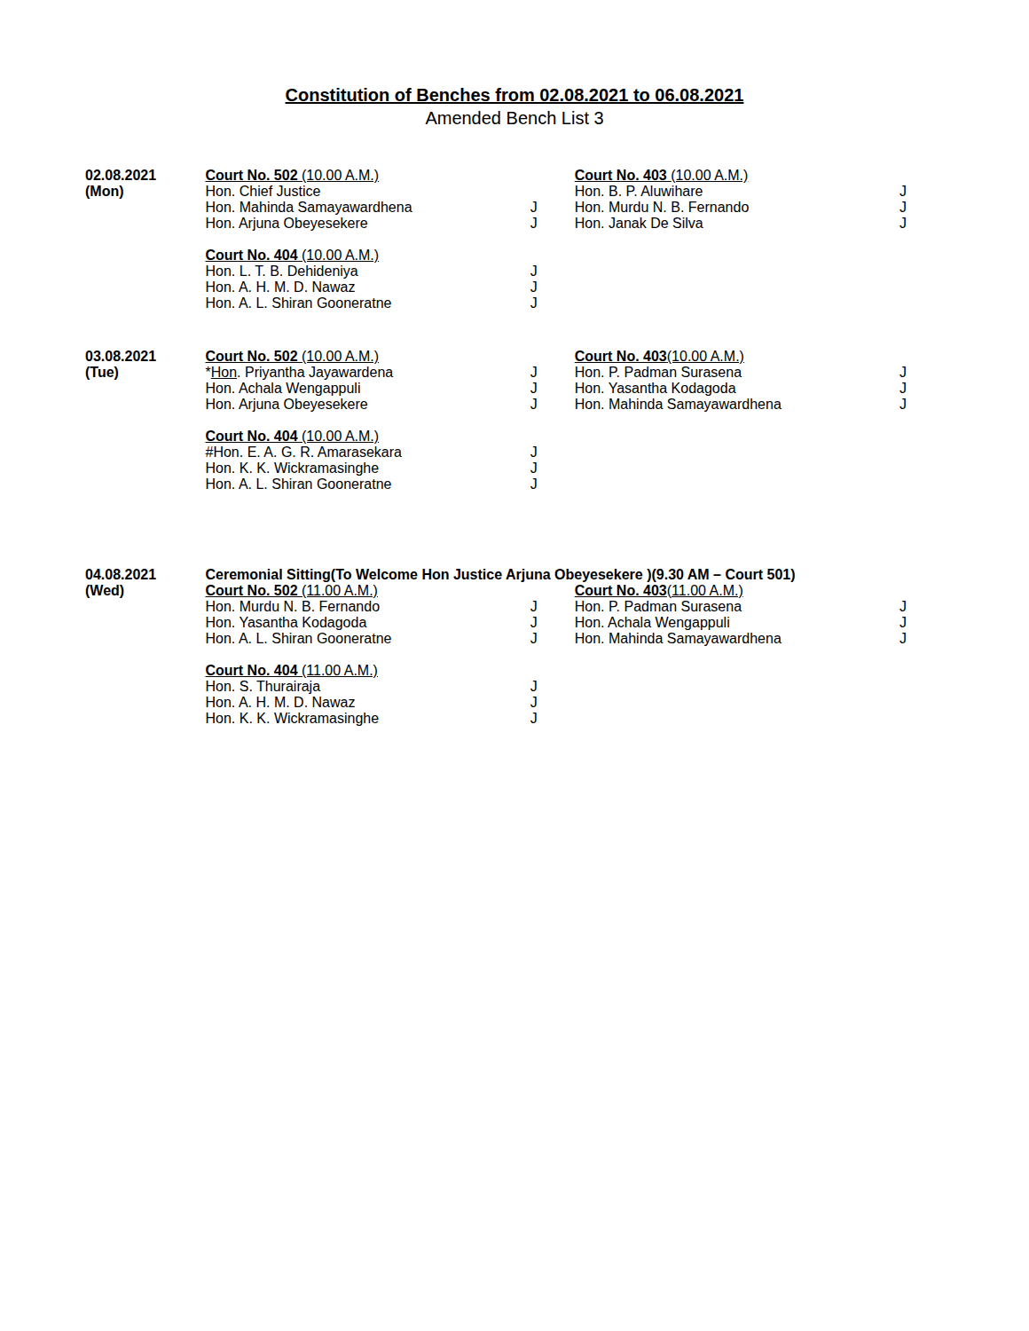Constitution of Benches from 02.08.2021 to 06.08.2021
Amended Bench List 3
| 02.08.2021 (Mon) | Court No. 502 (10.00 A.M.) / Hon. Chief Justice / / / Hon. Mahinda Samayawardhena / J / / Hon. Arjuna Obeyesekere / J / Court No. 404 (10.00 A.M.) / Hon. L. T. B. Dehideniya / J / / Hon. A. H. M. D. Nawaz / J / / Hon. A. L. Shiran Gooneratne / J / | Court No. 403 (10.00 A.M.) / Hon. B. P. Aluwihare / J / / Hon. Murdu N. B. Fernando / J / / Hon. Janak De Silva / J / |
| 03.08.2021 (Tue) | Court No. 502 (10.00 A.M.) / * Hon . Priyantha Jayawardena / J / / Hon. Achala Wengappuli / J / / Hon. Arjuna Obeyesekere / J / Court No. 404 (10.00 A.M.) / #Hon. E. A. G. R. Amarasekara / J / / Hon. K. K. Wickramasinghe / J / / Hon. A. L. Shiran Gooneratne / J / | Court No. 403 (10.00 A.M.) / Hon. P. Padman Surasena / J / / Hon. Yasantha Kodagoda / J / / Hon. Mahinda Samayawardhena / J / |
| 04.08.2021 (Wed) | Ceremonial Sitting(To Welcome Hon Justice Arjuna Obeyesekere )(9.30 AM – Court 501) / Court No. 502 (11.00 A.M.) / Hon. Murdu N. B. Fernando / J / / Hon. Yasantha Kodagoda / J / / Hon. A. L. Shiran Gooneratne / J / Court No. 404 (11.00 A.M.) / Hon. S. Thurairaja / J / / Hon. A. H. M. D. Nawaz / J / / Hon. K. K. Wickramasinghe / J / / Court No. 403 (11.00 A.M.) / Hon. P. Padman Surasena / J / / Hon. Achala Wengappuli / J / / Hon. Mahinda Samayawardhena / J / / |